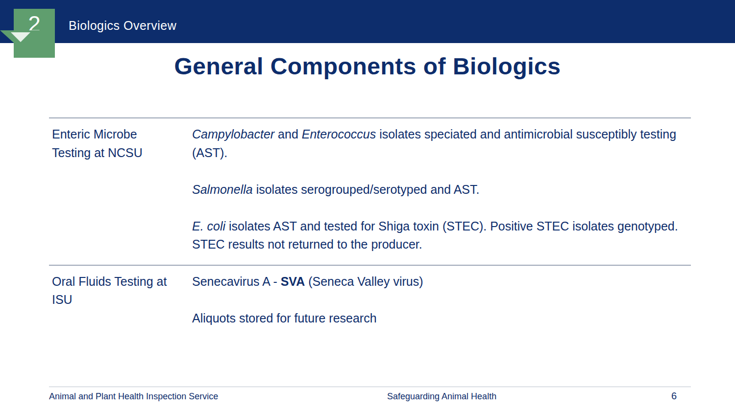2
Biologics Overview
General Components of Biologics
| Enteric Microbe Testing at NCSU | Campylobacter and Enterococcus isolates speciated and antimicrobial susceptibly testing (AST). Salmonella isolates serogrouped/serotyped and AST. E. coli isolates AST and tested for Shiga toxin (STEC). Positive STEC isolates genotyped. STEC results not returned to the producer. |
| Oral Fluids Testing at ISU | Senecavirus A - SVA (Seneca Valley virus) Aliquots stored for future research |
Animal and Plant Health Inspection Service
Safeguarding Animal Health
6